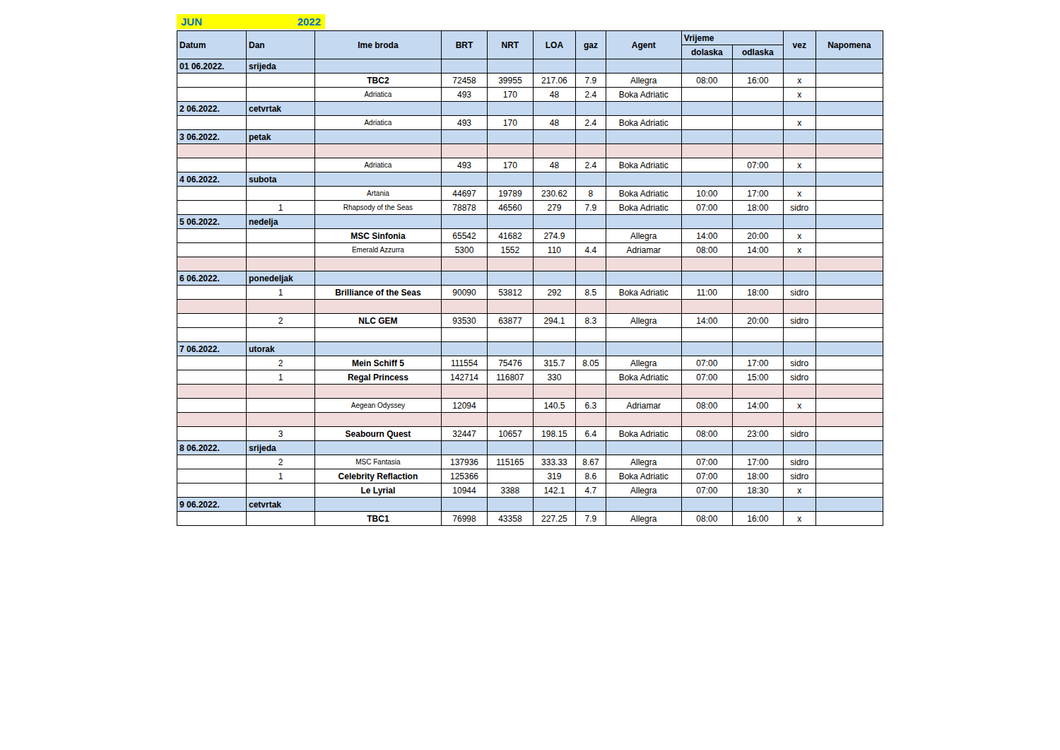JUN
2022
| Datum | Dan | Ime broda | BRT | NRT | LOA | gaz | Agent | Vrijeme | vez | Napomena |
| --- | --- | --- | --- | --- | --- | --- | --- | --- | --- | --- |
| dolaska | odlaska |
| 01 06.2022. | srijeda | | | | | | | | | | |
| | | TBC2 | 72458 | 39955 | 217.06 | 7.9 | Allegra | 08:00 | 16:00 | x | |
| | | Adriatica | 493 | 170 | 48 | 2.4 | Boka Adriatic | | | x | |
| 2 06.2022. | cetvrtak | | | | | | | | | | |
| | | Adriatica | 493 | 170 | 48 | 2.4 | Boka Adriatic | | | x | |
| 3 06.2022. | petak | | | | | | | | | | |
| | | Adriatica | 493 | 170 | 48 | 2.4 | Boka Adriatic | | 07:00 | x | |
| 4 06.2022. | subota | | | | | | | | | | |
| | | Artania | 44697 | 19789 | 230.62 | 8 | Boka Adriatic | 10:00 | 17:00 | x | |
| | 1 | Rhapsody of the Seas | 78878 | 46560 | 279 | 7.9 | Boka Adriatic | 07:00 | 18:00 | sidro | |
| 5 06.2022. | nedelja | | | | | | | | | | |
| | | MSC Sinfonia | 65542 | 41682 | 274.9 | | Allegra | 14:00 | 20:00 | x | |
| | | Emerald Azzurra | 5300 | 1552 | 110 | 4.4 | Adriamar | 08:00 | 14:00 | x | |
| 6 06.2022. | ponedeljak | | | | | | | | | | |
| | 1 | Brilliance of the Seas | 90090 | 53812 | 292 | 8.5 | Boka Adriatic | 11:00 | 18:00 | sidro | |
| | 2 | NLC GEM | 93530 | 63877 | 294.1 | 8.3 | Allegra | 14:00 | 20:00 | sidro | |
| 7 06.2022. | utorak | | | | | | | | | | |
| | 2 | Mein Schiff 5 | 111554 | 75476 | 315.7 | 8.05 | Allegra | 07:00 | 17:00 | sidro | |
| | 1 | Regal Princess | 142714 | 116807 | 330 | | Boka Adriatic | 07:00 | 15:00 | sidro | |
| | | Aegean Odyssey | 12094 | | 140.5 | 6.3 | Adriamar | 08:00 | 14:00 | x | |
| | 3 | Seabourn Quest | 32447 | 10657 | 198.15 | 6.4 | Boka Adriatic | 08:00 | 23:00 | sidro | |
| 8 06.2022. | srijeda | | | | | | | | | | |
| | 2 | MSC Fantasia | 137936 | 115165 | 333.33 | 8.67 | Allegra | 07:00 | 17:00 | sidro | |
| | 1 | Celebrity Reflaction | 125366 | | 319 | 8.6 | Boka Adriatic | 07:00 | 18:00 | sidro | |
| | | Le Lyrial | 10944 | 3388 | 142.1 | 4.7 | Allegra | 07:00 | 18:30 | x | |
| 9 06.2022. | cetvrtak | | | | | | | | | | |
| | | TBC1 | 76998 | 43358 | 227.25 | 7.9 | Allegra | 08:00 | 16:00 | x | |